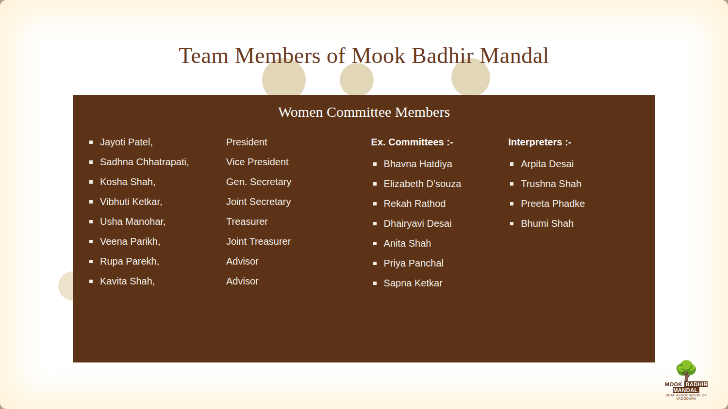Team Members of Mook Badhir Mandal
Women Committee Members
Jayoti Patel, President
Sadhna Chhatrapati, Vice President
Kosha Shah, Gen. Secretary
Vibhuti Ketkar, Joint Secretary
Usha Manohar, Treasurer
Veena Parikh, Joint Treasurer
Rupa Parekh, Advisor
Kavita Shah, Advisor
Ex. Committees :-
Bhavna Hatdiya
Elizabeth D’souza
Rekah Rathod
Dhairyavi Desai
Anita Shah
Priya Panchal
Sapna Ketkar
Interpreters :-
Arpita Desai
Trushna Shah
Preeta Phadke
Bhumi Shah
🌳
MOOK BADHIR MANDAL
DEAF ASSOCIATION OF VADODARA